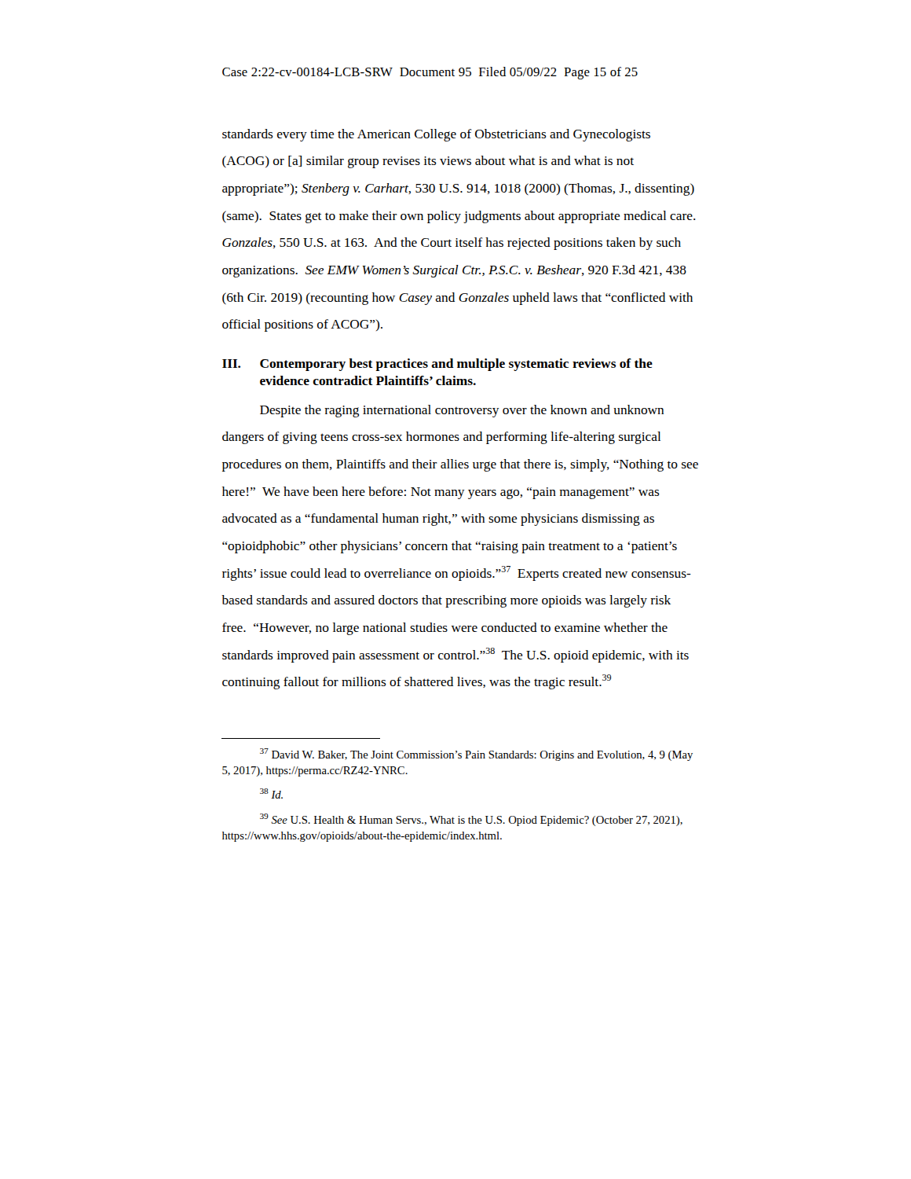Case 2:22-cv-00184-LCB-SRW Document 95 Filed 05/09/22 Page 15 of 25
standards every time the American College of Obstetricians and Gynecologists (ACOG) or [a] similar group revises its views about what is and what is not appropriate”); Stenberg v. Carhart, 530 U.S. 914, 1018 (2000) (Thomas, J., dissenting) (same). States get to make their own policy judgments about appropriate medical care. Gonzales, 550 U.S. at 163. And the Court itself has rejected positions taken by such organizations. See EMW Women’s Surgical Ctr., P.S.C. v. Beshear, 920 F.3d 421, 438 (6th Cir. 2019) (recounting how Casey and Gonzales upheld laws that “conflicted with official positions of ACOG”).
III.
Contemporary best practices and multiple systematic reviews of the evidence contradict Plaintiffs’ claims.
Despite the raging international controversy over the known and unknown dangers of giving teens cross-sex hormones and performing life-altering surgical procedures on them, Plaintiffs and their allies urge that there is, simply, “Nothing to see here!” We have been here before: Not many years ago, “pain management” was advocated as a “fundamental human right,” with some physicians dismissing as “opioidphobic” other physicians’ concern that “raising pain treatment to a ‘patient’s rights’ issue could lead to overreliance on opioids.”37 Experts created new consensus-based standards and assured doctors that prescribing more opioids was largely risk free. “However, no large national studies were conducted to examine whether the standards improved pain assessment or control.”38 The U.S. opioid epidemic, with its continuing fallout for millions of shattered lives, was the tragic result.39
37 David W. Baker, The Joint Commission’s Pain Standards: Origins and Evolution, 4, 9 (May 5, 2017), https://perma.cc/RZ42-YNRC.
38 Id.
39 See U.S. Health & Human Servs., What is the U.S. Opiod Epidemic? (October 27, 2021), https://www.hhs.gov/opioids/about-the-epidemic/index.html.